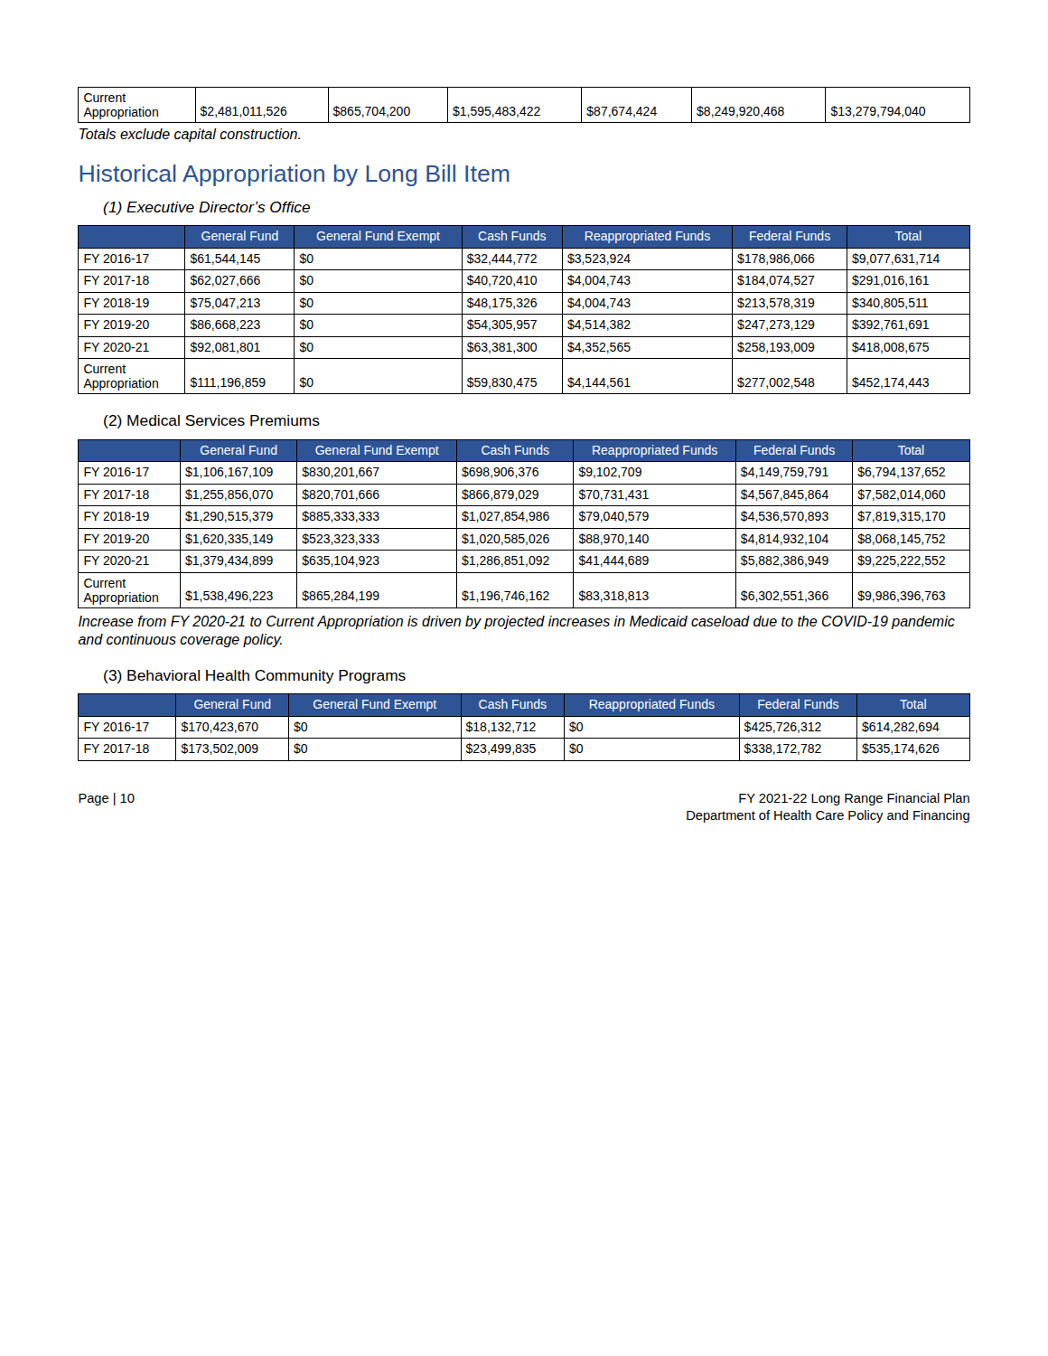| Current Appropriation | $2,481,011,526 | $865,704,200 | $1,595,483,422 | $87,674,424 | $8,249,920,468 | $13,279,794,040 |
Totals exclude capital construction.
Historical Appropriation by Long Bill Item
(1) Executive Director’s Office
| | General Fund | General Fund Exempt | Cash Funds | Reappropriated Funds | Federal Funds | Total |
| --- | --- | --- | --- | --- | --- | --- |
| FY 2016-17 | $61,544,145 | $0 | $32,444,772 | $3,523,924 | $178,986,066 | $9,077,631,714 |
| FY 2017-18 | $62,027,666 | $0 | $40,720,410 | $4,004,743 | $184,074,527 | $291,016,161 |
| FY 2018-19 | $75,047,213 | $0 | $48,175,326 | $4,004,743 | $213,578,319 | $340,805,511 |
| FY 2019-20 | $86,668,223 | $0 | $54,305,957 | $4,514,382 | $247,273,129 | $392,761,691 |
| FY 2020-21 | $92,081,801 | $0 | $63,381,300 | $4,352,565 | $258,193,009 | $418,008,675 |
| Current Appropriation | $111,196,859 | $0 | $59,830,475 | $4,144,561 | $277,002,548 | $452,174,443 |
(2) Medical Services Premiums
| | General Fund | General Fund Exempt | Cash Funds | Reappropriated Funds | Federal Funds | Total |
| --- | --- | --- | --- | --- | --- | --- |
| FY 2016-17 | $1,106,167,109 | $830,201,667 | $698,906,376 | $9,102,709 | $4,149,759,791 | $6,794,137,652 |
| FY 2017-18 | $1,255,856,070 | $820,701,666 | $866,879,029 | $70,731,431 | $4,567,845,864 | $7,582,014,060 |
| FY 2018-19 | $1,290,515,379 | $885,333,333 | $1,027,854,986 | $79,040,579 | $4,536,570,893 | $7,819,315,170 |
| FY 2019-20 | $1,620,335,149 | $523,323,333 | $1,020,585,026 | $88,970,140 | $4,814,932,104 | $8,068,145,752 |
| FY 2020-21 | $1,379,434,899 | $635,104,923 | $1,286,851,092 | $41,444,689 | $5,882,386,949 | $9,225,222,552 |
| Current Appropriation | $1,538,496,223 | $865,284,199 | $1,196,746,162 | $83,318,813 | $6,302,551,366 | $9,986,396,763 |
Increase from FY 2020-21 to Current Appropriation is driven by projected increases in Medicaid caseload due to the COVID-19 pandemic and continuous coverage policy.
(3) Behavioral Health Community Programs
| | General Fund | General Fund Exempt | Cash Funds | Reappropriated Funds | Federal Funds | Total |
| --- | --- | --- | --- | --- | --- | --- |
| FY 2016-17 | $170,423,670 | $0 | $18,132,712 | $0 | $425,726,312 | $614,282,694 |
| FY 2017-18 | $173,502,009 | $0 | $23,499,835 | $0 | $338,172,782 | $535,174,626 |
Page | 10
FY 2021-22 Long Range Financial Plan
Department of Health Care Policy and Financing